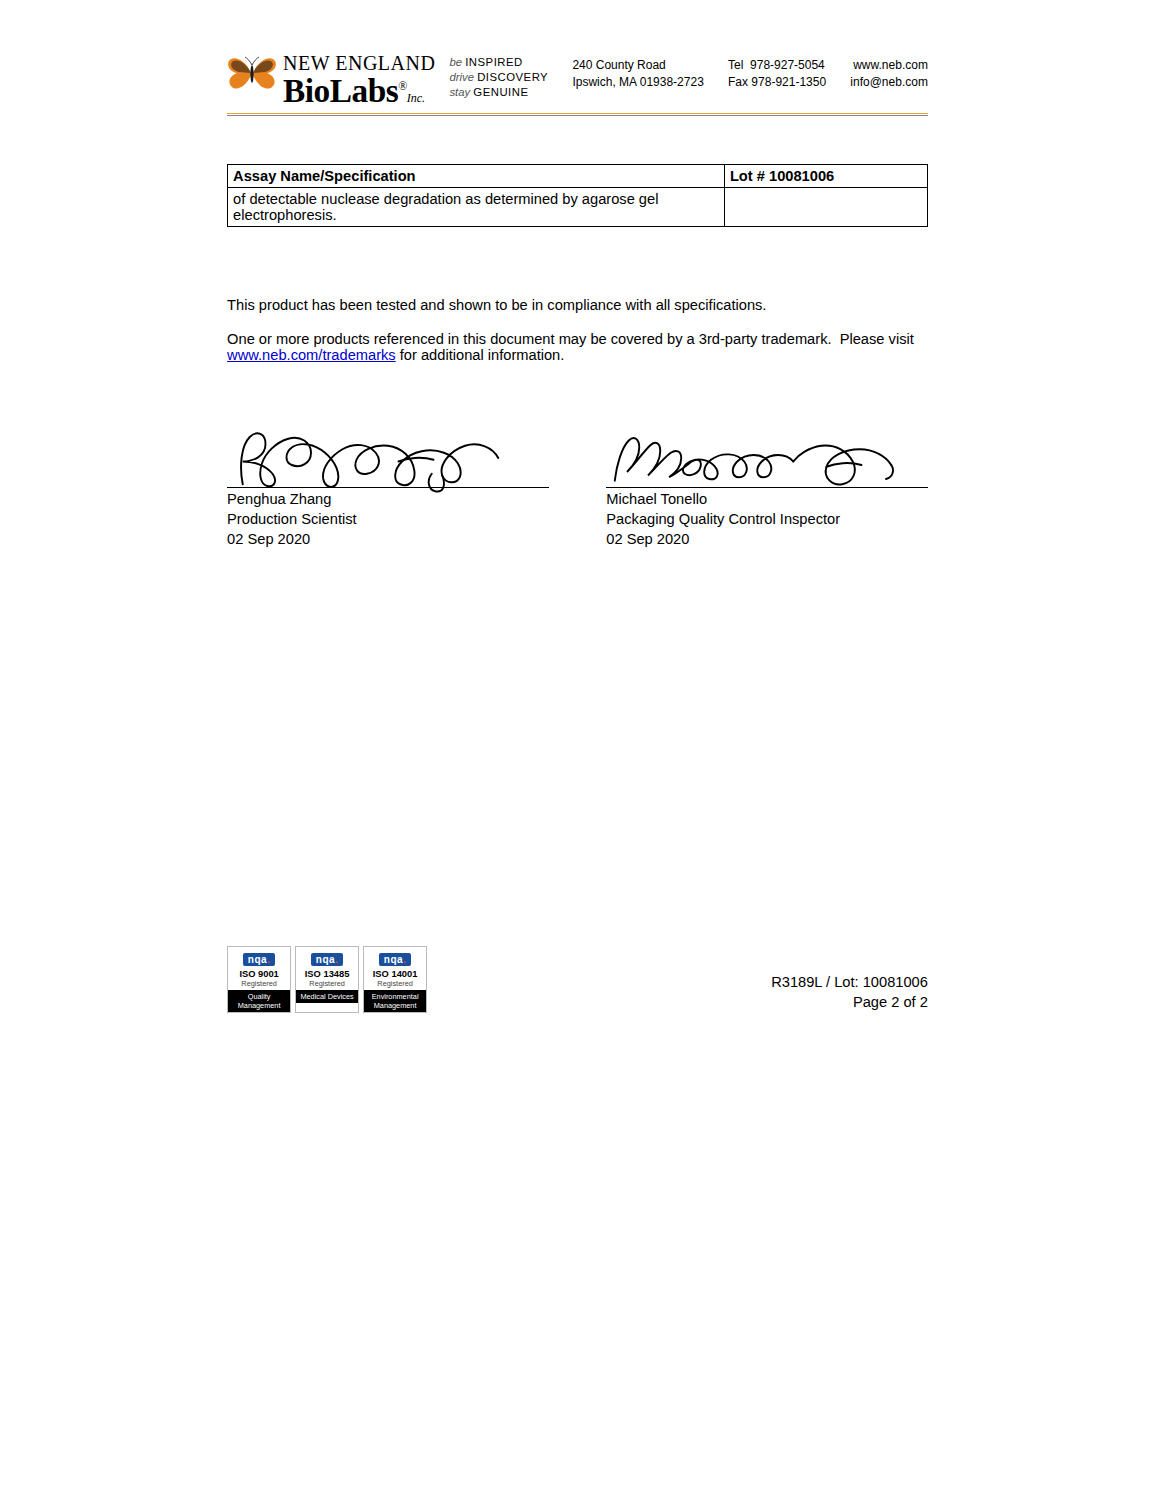NEW ENGLAND BioLabs®Inc.
be INSPIRED
drive DISCOVERY
stay GENUINE
240 County Road
Ipswich, MA 01938-2723
Tel 978-927-5054
Fax 978-921-1350
www.neb.com
info@neb.com
| Assay Name/Specification | Lot # 10081006 |
| --- | --- |
| of detectable nuclease degradation as determined by agarose gel electrophoresis. | |
This product has been tested and shown to be in compliance with all specifications.
One or more products referenced in this document may be covered by a 3rd-party trademark. Please visit www.neb.com/trademarks for additional information.
Penghua Zhang
Production Scientist
02 Sep 2020
Michael Tonello
Packaging Quality Control Inspector
02 Sep 2020
nqa.
ISO 9001
Registered
Quality
Management
nqa.
ISO 13485
Registered
Medical Devices
nqa.
ISO 14001
Registered
Environmental
Management
R3189L / Lot: 10081006
Page 2 of 2